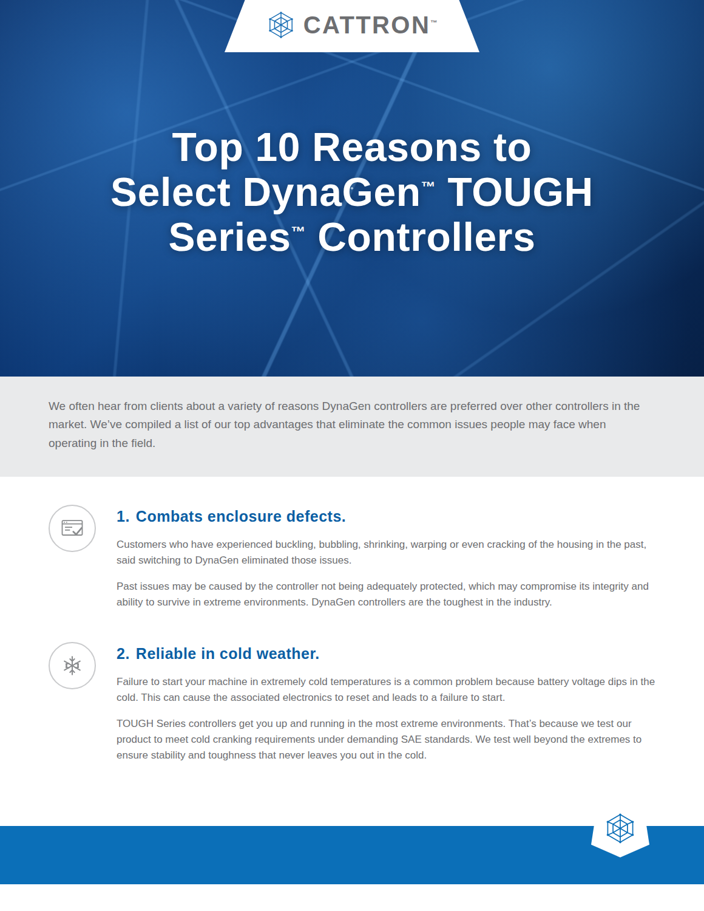CATTRON™
Top 10 Reasons to
Select DynaGen™ TOUGH
Series™ Controllers
We often hear from clients about a variety of reasons DynaGen controllers are preferred over other controllers in the market. We’ve compiled a list of our top advantages that eliminate the common issues people may face when operating in the field.
1. Combats enclosure defects.
Customers who have experienced buckling, bubbling, shrinking, warping or even cracking of the housing in the past, said switching to DynaGen eliminated those issues.
Past issues may be caused by the controller not being adequately protected, which may compromise its integrity and ability to survive in extreme environments. DynaGen controllers are the toughest in the industry.
2. Reliable in cold weather.
Failure to start your machine in extremely cold temperatures is a common problem because battery voltage dips in the cold. This can cause the associated electronics to reset and leads to a failure to start.
TOUGH Series controllers get you up and running in the most extreme environments. That’s because we test our product to meet cold cranking requirements under demanding SAE standards. We test well beyond the extremes to ensure stability and toughness that never leaves you out in the cold.